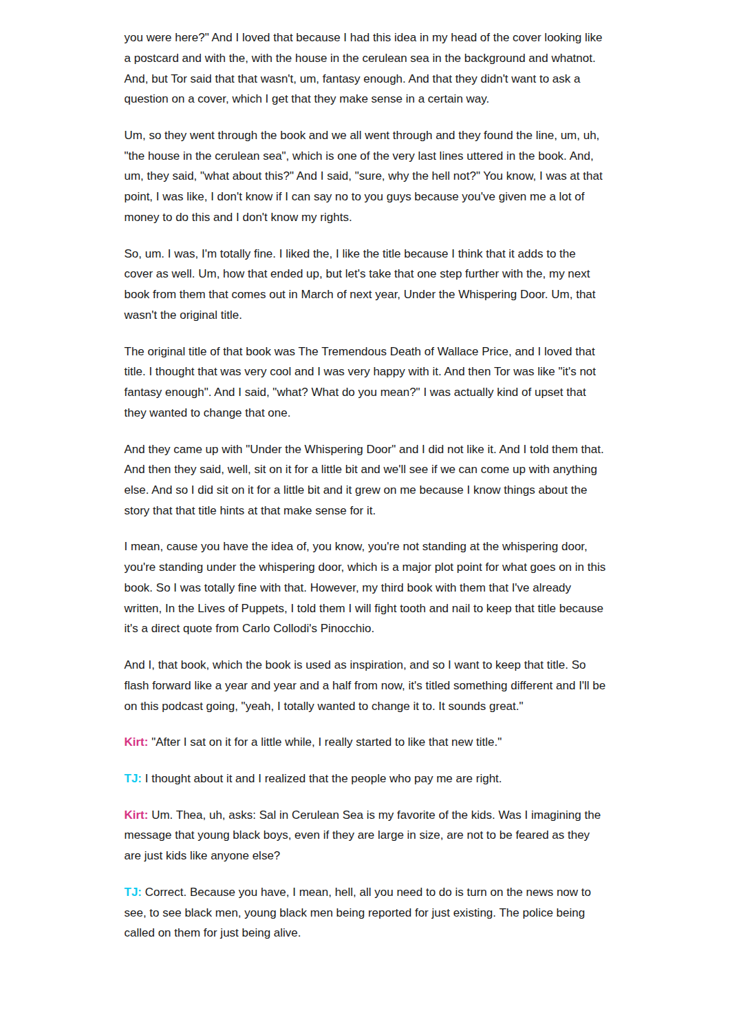you were here?" And I loved that because I had this idea in my head of the cover looking like a postcard and with the, with the house in the cerulean sea in the background and whatnot. And, but Tor said that that wasn't, um, fantasy enough. And that they didn't want to ask a question on a cover, which I get that they make sense in a certain way.
Um, so they went through the book and we all went through and they found the line, um, uh, "the house in the cerulean sea", which is one of the very last lines uttered in the book. And, um, they said, "what about this?" And I said, "sure, why the hell not?" You know, I was at that point, I was like, I don't know if I can say no to you guys because you've given me a lot of money to do this and I don't know my rights.
So, um. I was, I'm totally fine. I liked the, I like the title because I think that it adds to the cover as well. Um, how that ended up, but let's take that one step further with the, my next book from them that comes out in March of next year, Under the Whispering Door. Um, that wasn't the original title.
The original title of that book was The Tremendous Death of Wallace Price, and I loved that title. I thought that was very cool and I was very happy with it. And then Tor was like "it's not fantasy enough". And I said, "what? What do you mean?" I was actually kind of upset that they wanted to change that one.
And they came up with "Under the Whispering Door" and I did not like it. And I told them that. And then they said, well, sit on it for a little bit and we'll see if we can come up with anything else. And so I did sit on it for a little bit and it grew on me because I know things about the story that that title hints at that make sense for it.
I mean, cause you have the idea of, you know, you're not standing at the whispering door, you're standing under the whispering door, which is a major plot point for what goes on in this book. So I was totally fine with that. However, my third book with them that I've already written, In the Lives of Puppets, I told them I will fight tooth and nail to keep that title because it's a direct quote from Carlo Collodi's Pinocchio.
And I, that book, which the book is used as inspiration, and so I want to keep that title. So flash forward like a year and year and a half from now, it's titled something different and I'll be on this podcast going, "yeah, I totally wanted to change it to. It sounds great."
Kirt: "After I sat on it for a little while, I really started to like that new title."
TJ: I thought about it and I realized that the people who pay me are right.
Kirt: Um. Thea, uh, asks: Sal in Cerulean Sea is my favorite of the kids. Was I imagining the message that young black boys, even if they are large in size, are not to be feared as they are just kids like anyone else?
TJ: Correct. Because you have, I mean, hell, all you need to do is turn on the news now to see, to see black men, young black men being reported for just existing. The police being called on them for just being alive.